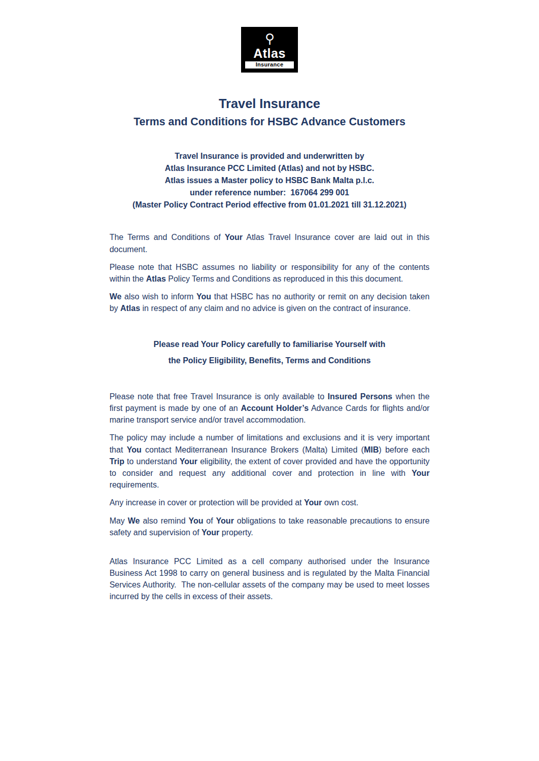⚲ Atlas Insurance
Travel Insurance
Terms and Conditions for HSBC Advance Customers
Travel Insurance is provided and underwritten by
Atlas Insurance PCC Limited (Atlas) and not by HSBC.
Atlas issues a Master policy to HSBC Bank Malta p.l.c.
under reference number: 167064 299 001
(Master Policy Contract Period effective from 01.01.2021 till 31.12.2021)
The Terms and Conditions of Your Atlas Travel Insurance cover are laid out in this document.
Please note that HSBC assumes no liability or responsibility for any of the contents within the Atlas Policy Terms and Conditions as reproduced in this this document.
We also wish to inform You that HSBC has no authority or remit on any decision taken by Atlas in respect of any claim and no advice is given on the contract of insurance.
Please read Your Policy carefully to familiarise Yourself with
the Policy Eligibility, Benefits, Terms and Conditions
Please note that free Travel Insurance is only available to Insured Persons when the first payment is made by one of an Account Holder’s Advance Cards for flights and/or marine transport service and/or travel accommodation.
The policy may include a number of limitations and exclusions and it is very important that You contact Mediterranean Insurance Brokers (Malta) Limited (MIB) before each Trip to understand Your eligibility, the extent of cover provided and have the opportunity to consider and request any additional cover and protection in line with Your requirements.
Any increase in cover or protection will be provided at Your own cost.
May We also remind You of Your obligations to take reasonable precautions to ensure safety and supervision of Your property.
Atlas Insurance PCC Limited as a cell company authorised under the Insurance Business Act 1998 to carry on general business and is regulated by the Malta Financial Services Authority. The non-cellular assets of the company may be used to meet losses incurred by the cells in excess of their assets.